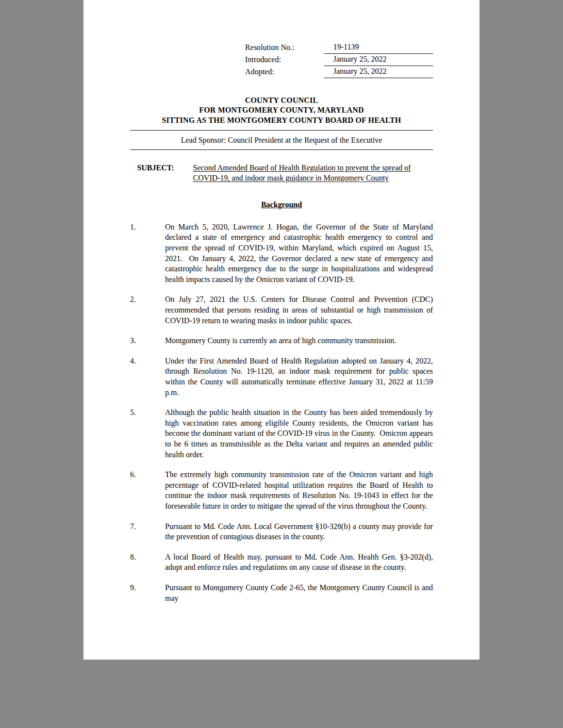| Resolution No.: | 19-1139 |
| Introduced: | January 25, 2022 |
| Adopted: | January 25, 2022 |
COUNTY COUNCIL
FOR MONTGOMERY COUNTY, MARYLAND
SITTING AS THE MONTGOMERY COUNTY BOARD OF HEALTH
Lead Sponsor: Council President at the Request of the Executive
SUBJECT:
Second Amended Board of Health Regulation to prevent the spread of COVID-19, and indoor mask guidance in Montgomery County
Background
1. On March 5, 2020, Lawrence J. Hogan, the Governor of the State of Maryland declared a state of emergency and catastrophic health emergency to control and prevent the spread of COVID-19, within Maryland, which expired on August 15, 2021. On January 4, 2022, the Governor declared a new state of emergency and catastrophic health emergency due to the surge in hospitalizations and widespread health impacts caused by the Omicron variant of COVID-19.
2. On July 27, 2021 the U.S. Centers for Disease Control and Prevention (CDC) recommended that persons residing in areas of substantial or high transmission of COVID-19 return to wearing masks in indoor public spaces.
3. Montgomery County is currently an area of high community transmission.
4. Under the First Amended Board of Health Regulation adopted on January 4, 2022, through Resolution No. 19-1120, an indoor mask requirement for public spaces within the County will automatically terminate effective January 31, 2022 at 11:59 p.m.
5. Although the public health situation in the County has been aided tremendously by high vaccination rates among eligible County residents, the Omicron variant has become the dominant variant of the COVID-19 virus in the County. Omicron appears to be 6 times as transmissible as the Delta variant and requires an amended public health order.
6. The extremely high community transmission rate of the Omicron variant and high percentage of COVID-related hospital utilization requires the Board of Health to continue the indoor mask requirements of Resolution No. 19-1043 in effect for the foreseeable future in order to mitigate the spread of the virus throughout the County.
7. Pursuant to Md. Code Ann. Local Government §10-328(b) a county may provide for the prevention of contagious diseases in the county.
8. A local Board of Health may, pursuant to Md. Code Ann. Health Gen. §3-202(d), adopt and enforce rules and regulations on any cause of disease in the county.
9. Pursuant to Montgomery County Code 2-65, the Montgomery County Council is and may